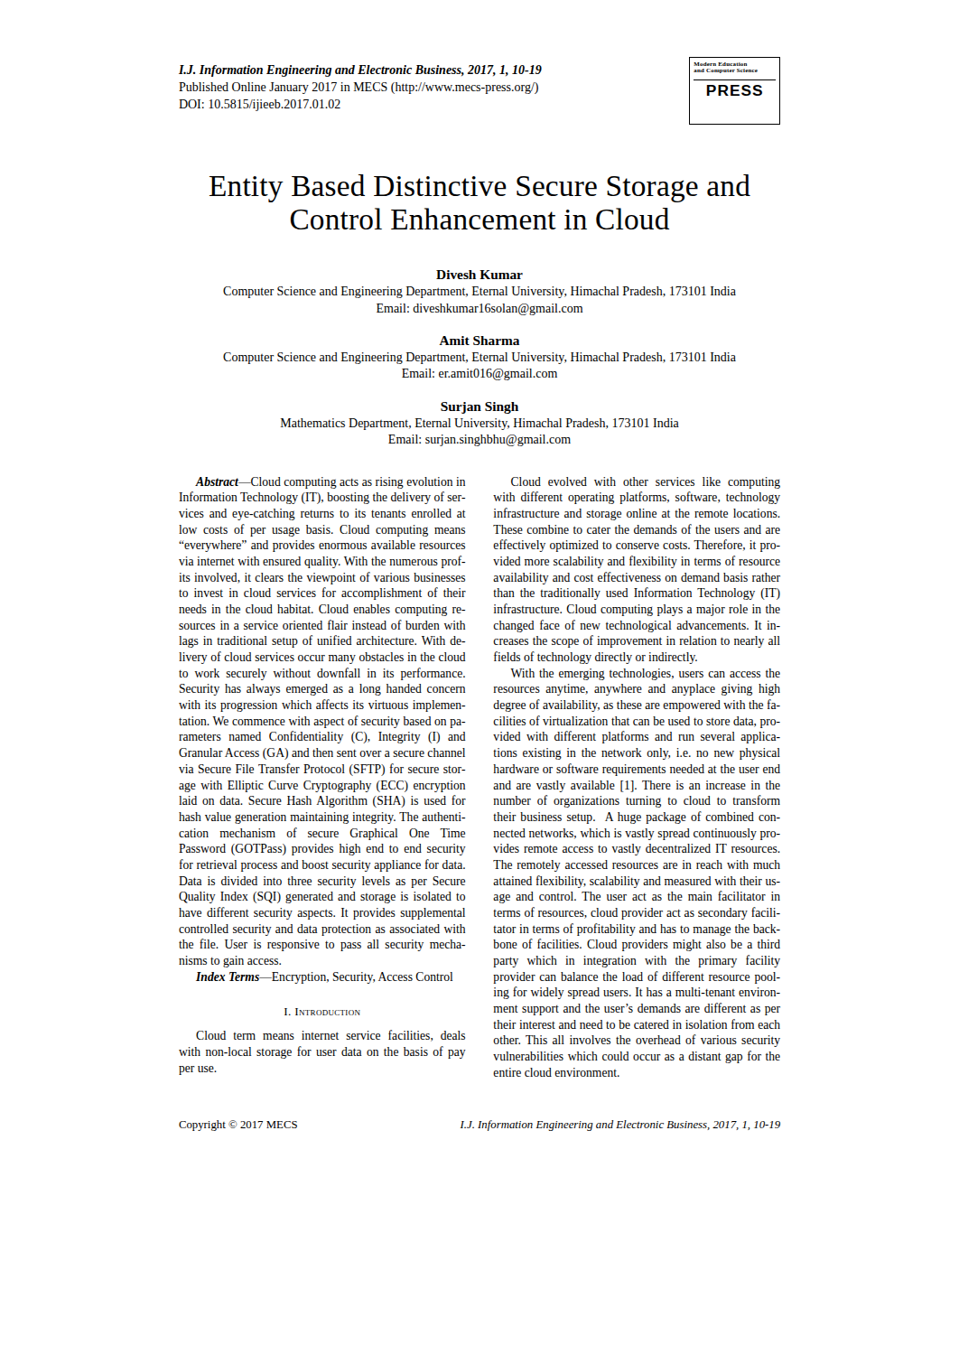Modern Education
and Computer Science PRESS
I.J. Information Engineering and Electronic Business, 2017, 1, 10-19
Published Online January 2017 in MECS (http://www.mecs-press.org/)
DOI: 10.5815/ijieeb.2017.01.02
Entity Based Distinctive Secure Storage and
Control Enhancement in Cloud
Divesh Kumar
Computer Science and Engineering Department, Eternal University, Himachal Pradesh, 173101 India
Email: diveshkumar16solan@gmail.com
Amit Sharma
Computer Science and Engineering Department, Eternal University, Himachal Pradesh, 173101 India
Email: er.amit016@gmail.com
Surjan Singh
Mathematics Department, Eternal University, Himachal Pradesh, 173101 India
Email: surjan.singhbhu@gmail.com
Abstract—Cloud computing acts as rising evolution in Information Technology (IT), boosting the delivery of services and eye-catching returns to its tenants enrolled at low costs of per usage basis. Cloud computing means “everywhere” and provides enormous available resources via internet with ensured quality. With the numerous profits involved, it clears the viewpoint of various businesses to invest in cloud services for accomplishment of their needs in the cloud habitat. Cloud enables computing resources in a service oriented flair instead of burden with lags in traditional setup of unified architecture. With delivery of cloud services occur many obstacles in the cloud to work securely without downfall in its performance. Security has always emerged as a long handed concern with its progression which affects its virtuous implementation. We commence with aspect of security based on parameters named Confidentiality (C), Integrity (I) and Granular Access (GA) and then sent over a secure channel via Secure File Transfer Protocol (SFTP) for secure storage with Elliptic Curve Cryptography (ECC) encryption laid on data. Secure Hash Algorithm (SHA) is used for hash value generation maintaining integrity. The authentication mechanism of secure Graphical One Time Password (GOTPass) provides high end to end security for retrieval process and boost security appliance for data. Data is divided into three security levels as per Secure Quality Index (SQI) generated and storage is isolated to have different security aspects. It provides supplemental controlled security and data protection as associated with the file. User is responsive to pass all security mechanisms to gain access.
Index Terms—Encryption, Security, Access Control
I. Introduction
Cloud term means internet service facilities, deals with non-local storage for user data on the basis of pay per use.
Cloud evolved with other services like computing with different operating platforms, software, technology infrastructure and storage online at the remote locations. These combine to cater the demands of the users and are effectively optimized to conserve costs. Therefore, it provided more scalability and flexibility in terms of resource availability and cost effectiveness on demand basis rather than the traditionally used Information Technology (IT) infrastructure. Cloud computing plays a major role in the changed face of new technological advancements. It increases the scope of improvement in relation to nearly all fields of technology directly or indirectly.
With the emerging technologies, users can access the resources anytime, anywhere and anyplace giving high degree of availability, as these are empowered with the facilities of virtualization that can be used to store data, provided with different platforms and run several applications existing in the network only, i.e. no new physical hardware or software requirements needed at the user end and are vastly available [1]. There is an increase in the number of organizations turning to cloud to transform their business setup. A huge package of combined connected networks, which is vastly spread continuously provides remote access to vastly decentralized IT resources. The remotely accessed resources are in reach with much attained flexibility, scalability and measured with their usage and control. The user act as the main facilitator in terms of resources, cloud provider act as secondary facilitator in terms of profitability and has to manage the backbone of facilities. Cloud providers might also be a third party which in integration with the primary facility provider can balance the load of different resource pooling for widely spread users. It has a multi-tenant environment support and the user’s demands are different as per their interest and need to be catered in isolation from each other. This all involves the overhead of various security vulnerabilities which could occur as a distant gap for the entire cloud environment.
Copyright © 2017 MECS
I.J. Information Engineering and Electronic Business, 2017, 1, 10-19